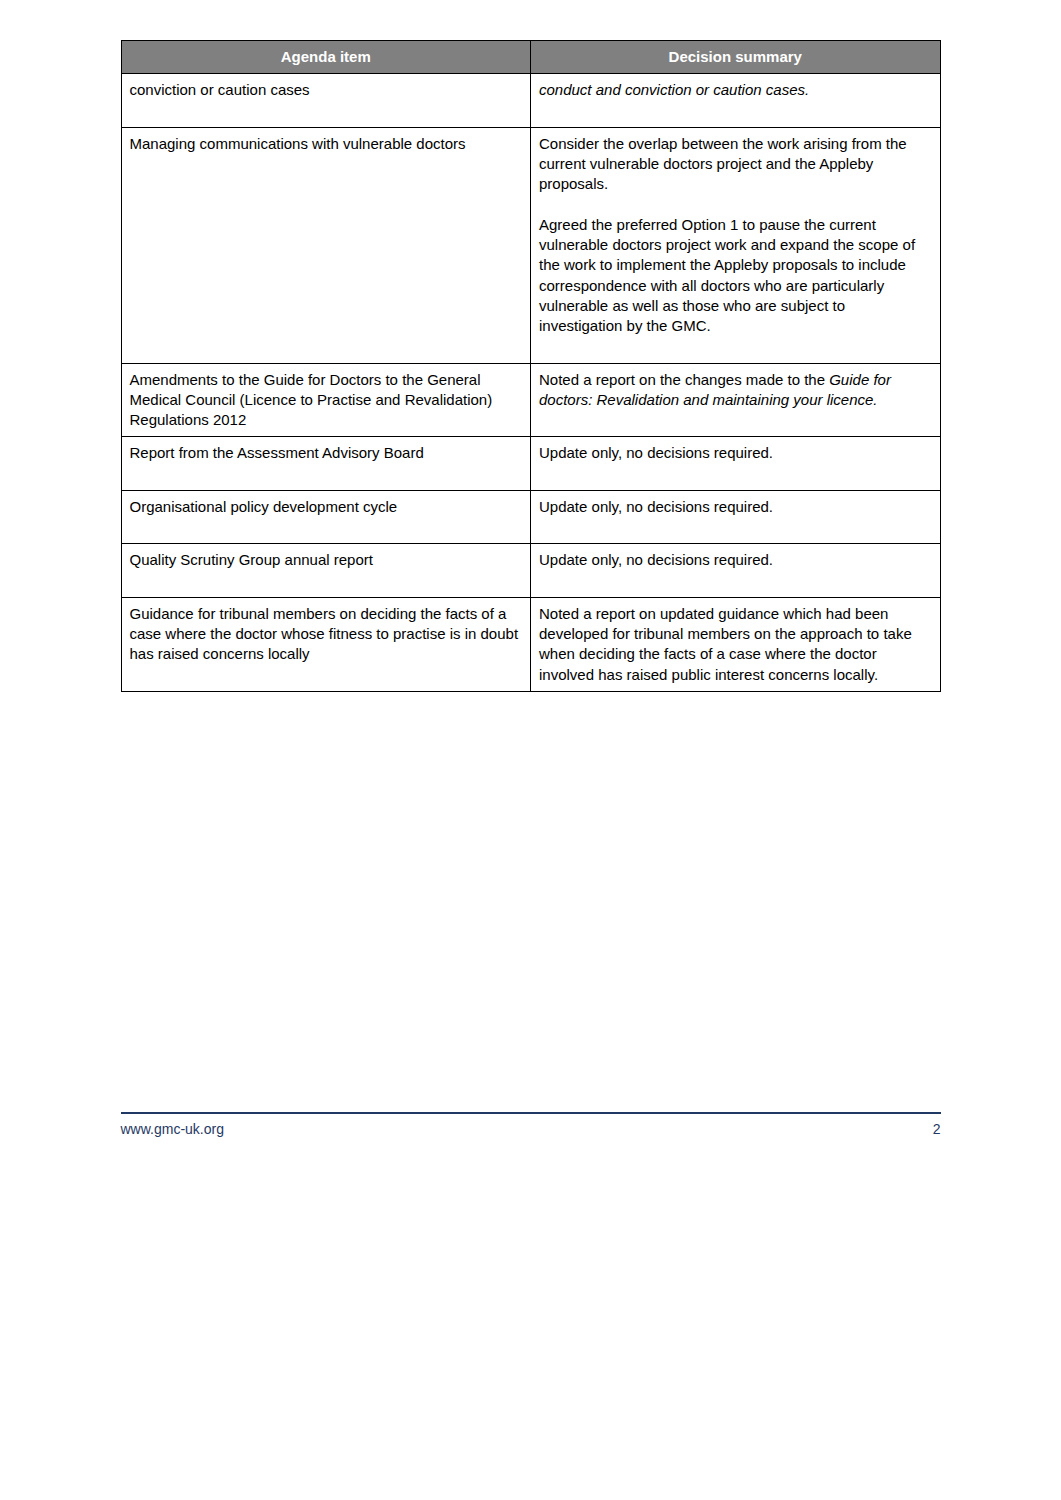| Agenda item | Decision summary |
| --- | --- |
| conviction or caution cases | conduct and conviction or caution cases. |
| Managing communications with vulnerable doctors | Consider the overlap between the work arising from the current vulnerable doctors project and the Appleby proposals. Agreed the preferred Option 1 to pause the current vulnerable doctors project work and expand the scope of the work to implement the Appleby proposals to include correspondence with all doctors who are particularly vulnerable as well as those who are subject to investigation by the GMC. |
| Amendments to the Guide for Doctors to the General Medical Council (Licence to Practise and Revalidation) Regulations 2012 | Noted a report on the changes made to the Guide for doctors: Revalidation and maintaining your licence. |
| Report from the Assessment Advisory Board | Update only, no decisions required. |
| Organisational policy development cycle | Update only, no decisions required. |
| Quality Scrutiny Group annual report | Update only, no decisions required. |
| Guidance for tribunal members on deciding the facts of a case where the doctor whose fitness to practise is in doubt has raised concerns locally | Noted a report on updated guidance which had been developed for tribunal members on the approach to take when deciding the facts of a case where the doctor involved has raised public interest concerns locally. |
www.gmc-uk.org 2